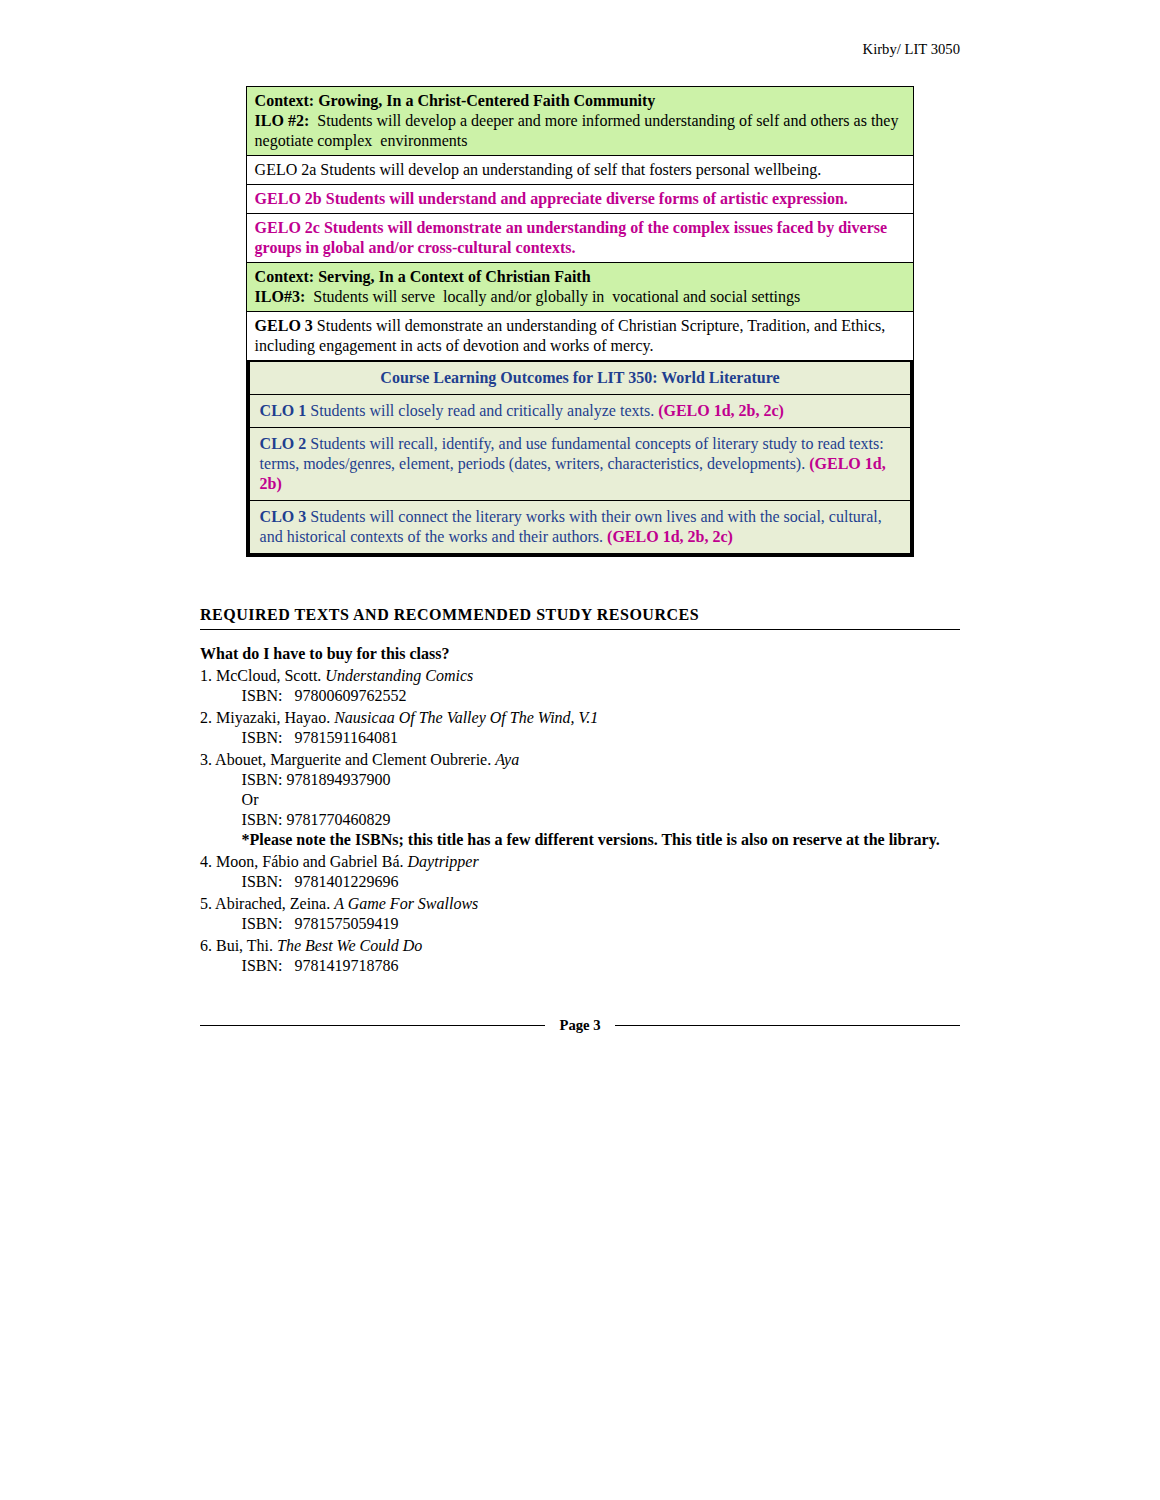Kirby/ LIT 3050
| Context: Growing, In a Christ-Centered Faith Community ILO #2: Students will develop a deeper and more informed understanding of self and others as they negotiate complex environments |
| GELO 2a Students will develop an understanding of self that fosters personal wellbeing. |
| GELO 2b Students will understand and appreciate diverse forms of artistic expression. |
| GELO 2c Students will demonstrate an understanding of the complex issues faced by diverse groups in global and/or cross-cultural contexts. |
| Context: Serving, In a Context of Christian Faith ILO#3: Students will serve locally and/or globally in vocational and social settings |
| GELO 3 Students will demonstrate an understanding of Christian Scripture, Tradition, and Ethics, including engagement in acts of devotion and works of mercy. |
| Course Learning Outcomes for LIT 350: World Literature |
| CLO 1 Students will closely read and critically analyze texts. (GELO 1d, 2b, 2c) |
| CLO 2 Students will recall, identify, and use fundamental concepts of literary study to read texts: terms, modes/genres, element, periods (dates, writers, characteristics, developments). (GELO 1d, 2b) |
| CLO 3 Students will connect the literary works with their own lives and with the social, cultural, and historical contexts of the works and their authors. (GELO 1d, 2b, 2c) |
REQUIRED TEXTS AND RECOMMENDED STUDY RESOURCES
What do I have to buy for this class?
1. McCloud, Scott. Understanding Comics ISBN: 97800609762552
2. Miyazaki, Hayao. Nausicaa Of The Valley Of The Wind, V.1 ISBN: 9781591164081
3. Abouet, Marguerite and Clement Oubrerie. Aya ISBN: 9781894937900 Or ISBN: 9781770460829 *Please note the ISBNs; this title has a few different versions. This title is also on reserve at the library.
4. Moon, Fábio and Gabriel Bá. Daytripper ISBN: 9781401229696
5. Abirached, Zeina. A Game For Swallows ISBN: 9781575059419
6. Bui, Thi. The Best We Could Do ISBN: 9781419718786
Page 3